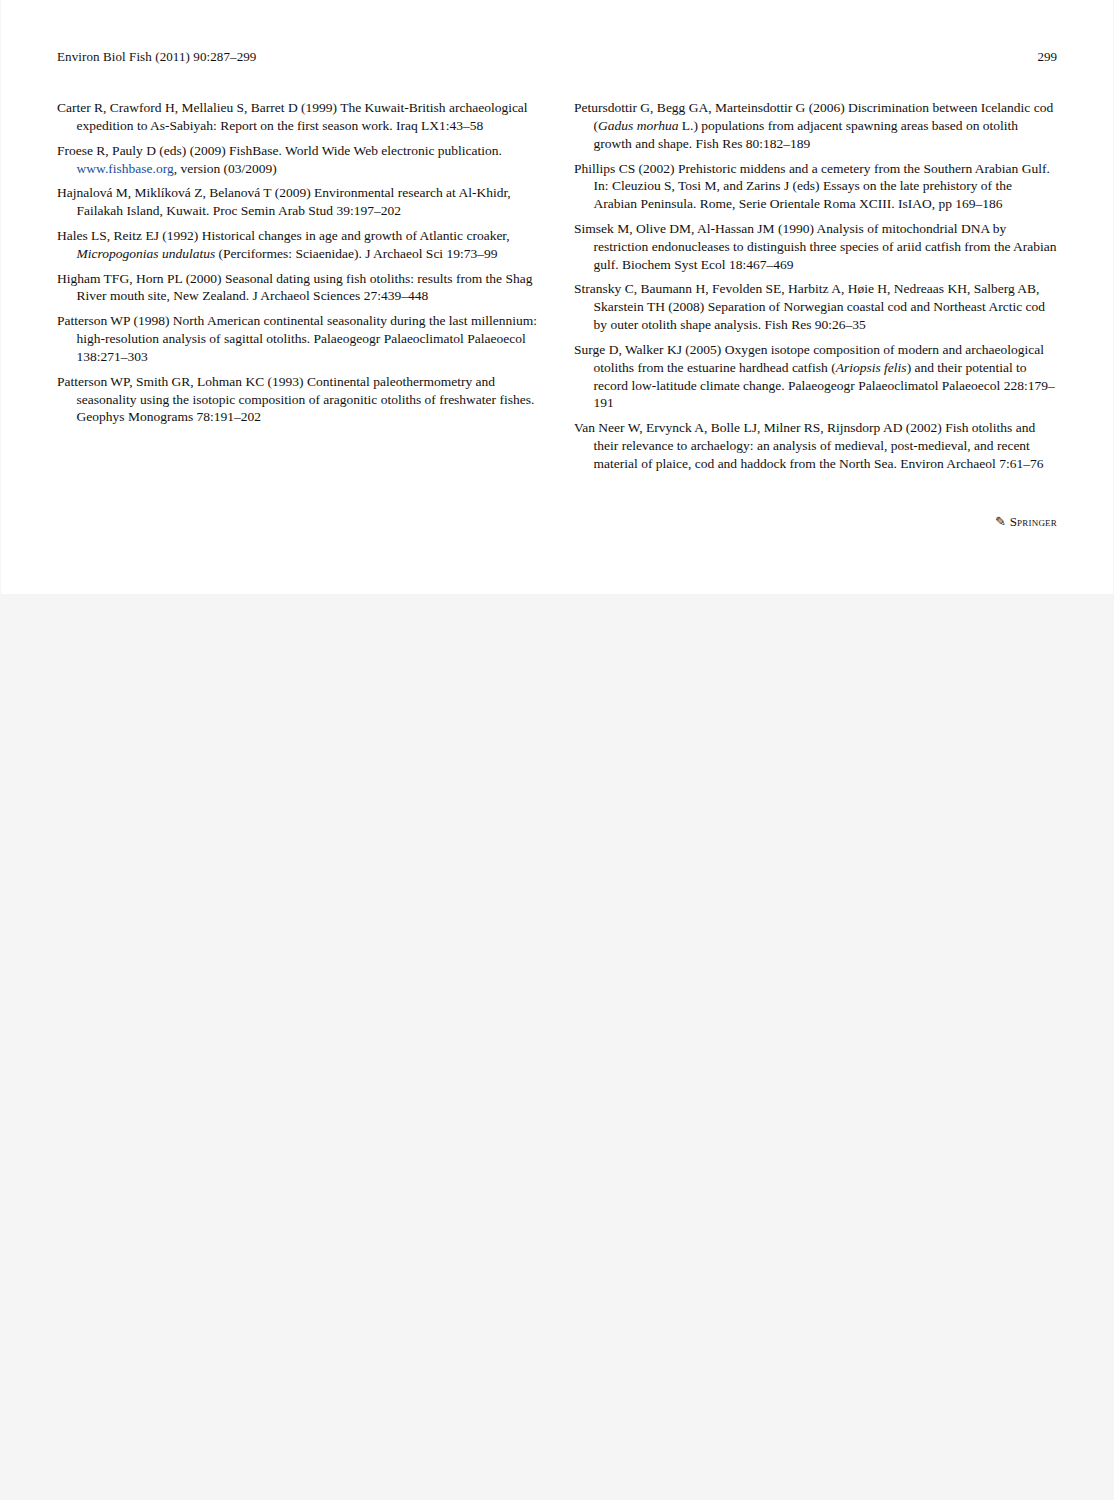Environ Biol Fish (2011) 90:287–299 299
Carter R, Crawford H, Mellalieu S, Barret D (1999) The Kuwait-British archaeological expedition to As-Sabiyah: Report on the first season work. Iraq LX1:43–58
Froese R, Pauly D (eds) (2009) FishBase. World Wide Web electronic publication. www.fishbase.org, version (03/2009)
Hajnalová M, Miklíková Z, Belanová T (2009) Environmental research at Al-Khidr, Failakah Island, Kuwait. Proc Semin Arab Stud 39:197–202
Hales LS, Reitz EJ (1992) Historical changes in age and growth of Atlantic croaker, Micropogonias undulatus (Perciformes: Sciaenidae). J Archaeol Sci 19:73–99
Higham TFG, Horn PL (2000) Seasonal dating using fish otoliths: results from the Shag River mouth site, New Zealand. J Archaeol Sciences 27:439–448
Patterson WP (1998) North American continental seasonality during the last millennium: high-resolution analysis of sagittal otoliths. Palaeogeogr Palaeoclimatol Palaeoecol 138:271–303
Patterson WP, Smith GR, Lohman KC (1993) Continental paleothermometry and seasonality using the isotopic composition of aragonitic otoliths of freshwater fishes. Geophys Monograms 78:191–202
Petursdottir G, Begg GA, Marteinsdottir G (2006) Discrimination between Icelandic cod (Gadus morhua L.) populations from adjacent spawning areas based on otolith growth and shape. Fish Res 80:182–189
Phillips CS (2002) Prehistoric middens and a cemetery from the Southern Arabian Gulf. In: Cleuziou S, Tosi M, and Zarins J (eds) Essays on the late prehistory of the Arabian Peninsula. Rome, Serie Orientale Roma XCIII. IsIAO, pp 169–186
Simsek M, Olive DM, Al-Hassan JM (1990) Analysis of mitochondrial DNA by restriction endonucleases to distinguish three species of ariid catfish from the Arabian gulf. Biochem Syst Ecol 18:467–469
Stransky C, Baumann H, Fevolden SE, Harbitz A, Høie H, Nedreaas KH, Salberg AB, Skarstein TH (2008) Separation of Norwegian coastal cod and Northeast Arctic cod by outer otolith shape analysis. Fish Res 90:26–35
Surge D, Walker KJ (2005) Oxygen isotope composition of modern and archaeological otoliths from the estuarine hardhead catfish (Ariopsis felis) and their potential to record low-latitude climate change. Palaeogeogr Palaeoclimatol Palaeoecol 228:179–191
Van Neer W, Ervynck A, Bolle LJ, Milner RS, Rijnsdorp AD (2002) Fish otoliths and their relevance to archaelogy: an analysis of medieval, post-medieval, and recent material of plaice, cod and haddock from the North Sea. Environ Archaeol 7:61–76
✎Springer